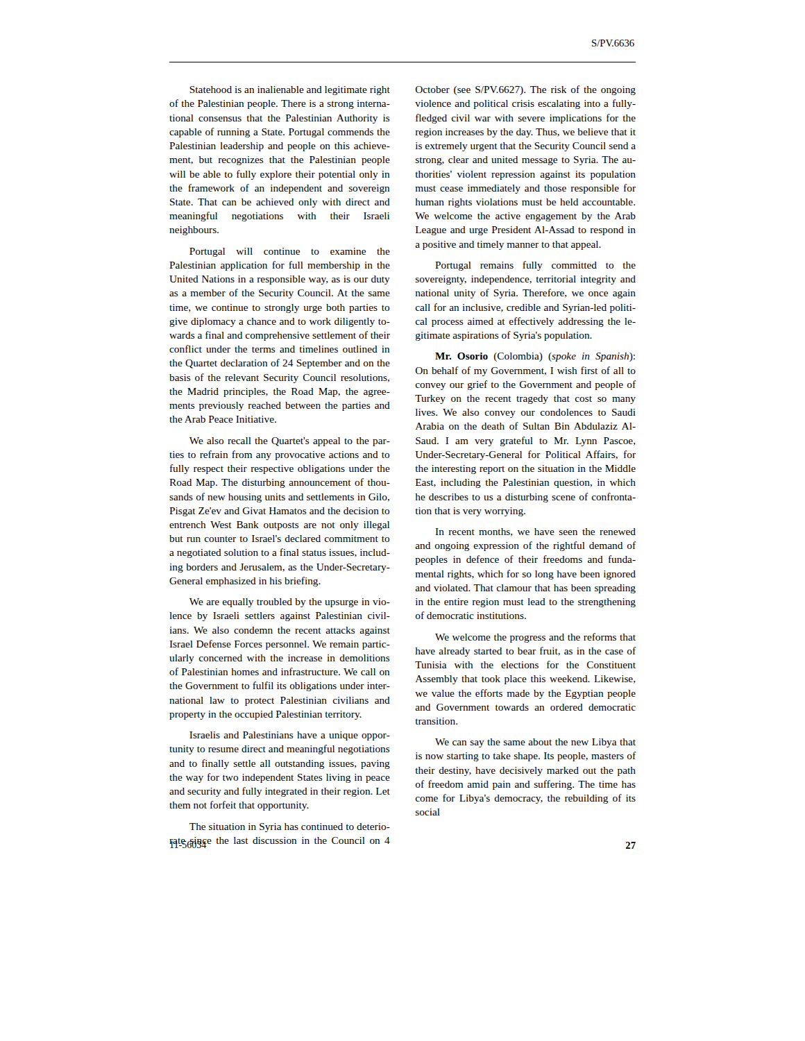S/PV.6636
Statehood is an inalienable and legitimate right of the Palestinian people. There is a strong international consensus that the Palestinian Authority is capable of running a State. Portugal commends the Palestinian leadership and people on this achievement, but recognizes that the Palestinian people will be able to fully explore their potential only in the framework of an independent and sovereign State. That can be achieved only with direct and meaningful negotiations with their Israeli neighbours.
Portugal will continue to examine the Palestinian application for full membership in the United Nations in a responsible way, as is our duty as a member of the Security Council. At the same time, we continue to strongly urge both parties to give diplomacy a chance and to work diligently towards a final and comprehensive settlement of their conflict under the terms and timelines outlined in the Quartet declaration of 24 September and on the basis of the relevant Security Council resolutions, the Madrid principles, the Road Map, the agreements previously reached between the parties and the Arab Peace Initiative.
We also recall the Quartet's appeal to the parties to refrain from any provocative actions and to fully respect their respective obligations under the Road Map. The disturbing announcement of thousands of new housing units and settlements in Gilo, Pisgat Ze'ev and Givat Hamatos and the decision to entrench West Bank outposts are not only illegal but run counter to Israel's declared commitment to a negotiated solution to a final status issues, including borders and Jerusalem, as the Under-Secretary-General emphasized in his briefing.
We are equally troubled by the upsurge in violence by Israeli settlers against Palestinian civilians. We also condemn the recent attacks against Israel Defense Forces personnel. We remain particularly concerned with the increase in demolitions of Palestinian homes and infrastructure. We call on the Government to fulfil its obligations under international law to protect Palestinian civilians and property in the occupied Palestinian territory.
Israelis and Palestinians have a unique opportunity to resume direct and meaningful negotiations and to finally settle all outstanding issues, paving the way for two independent States living in peace and security and fully integrated in their region. Let them not forfeit that opportunity.
The situation in Syria has continued to deteriorate since the last discussion in the Council on 4 October (see S/PV.6627). The risk of the ongoing violence and political crisis escalating into a fully-fledged civil war with severe implications for the region increases by the day. Thus, we believe that it is extremely urgent that the Security Council send a strong, clear and united message to Syria. The authorities' violent repression against its population must cease immediately and those responsible for human rights violations must be held accountable. We welcome the active engagement by the Arab League and urge President Al-Assad to respond in a positive and timely manner to that appeal.
Portugal remains fully committed to the sovereignty, independence, territorial integrity and national unity of Syria. Therefore, we once again call for an inclusive, credible and Syrian-led political process aimed at effectively addressing the legitimate aspirations of Syria's population.
Mr. Osorio (Colombia) (spoke in Spanish): On behalf of my Government, I wish first of all to convey our grief to the Government and people of Turkey on the recent tragedy that cost so many lives. We also convey our condolences to Saudi Arabia on the death of Sultan Bin Abdulaziz Al-Saud. I am very grateful to Mr. Lynn Pascoe, Under-Secretary-General for Political Affairs, for the interesting report on the situation in the Middle East, including the Palestinian question, in which he describes to us a disturbing scene of confrontation that is very worrying.
In recent months, we have seen the renewed and ongoing expression of the rightful demand of peoples in defence of their freedoms and fundamental rights, which for so long have been ignored and violated. That clamour that has been spreading in the entire region must lead to the strengthening of democratic institutions.
We welcome the progress and the reforms that have already started to bear fruit, as in the case of Tunisia with the elections for the Constituent Assembly that took place this weekend. Likewise, we value the efforts made by the Egyptian people and Government towards an ordered democratic transition.
We can say the same about the new Libya that is now starting to take shape. Its people, masters of their destiny, have decisively marked out the path of freedom amid pain and suffering. The time has come for Libya's democracy, the rebuilding of its social
11-56034 27